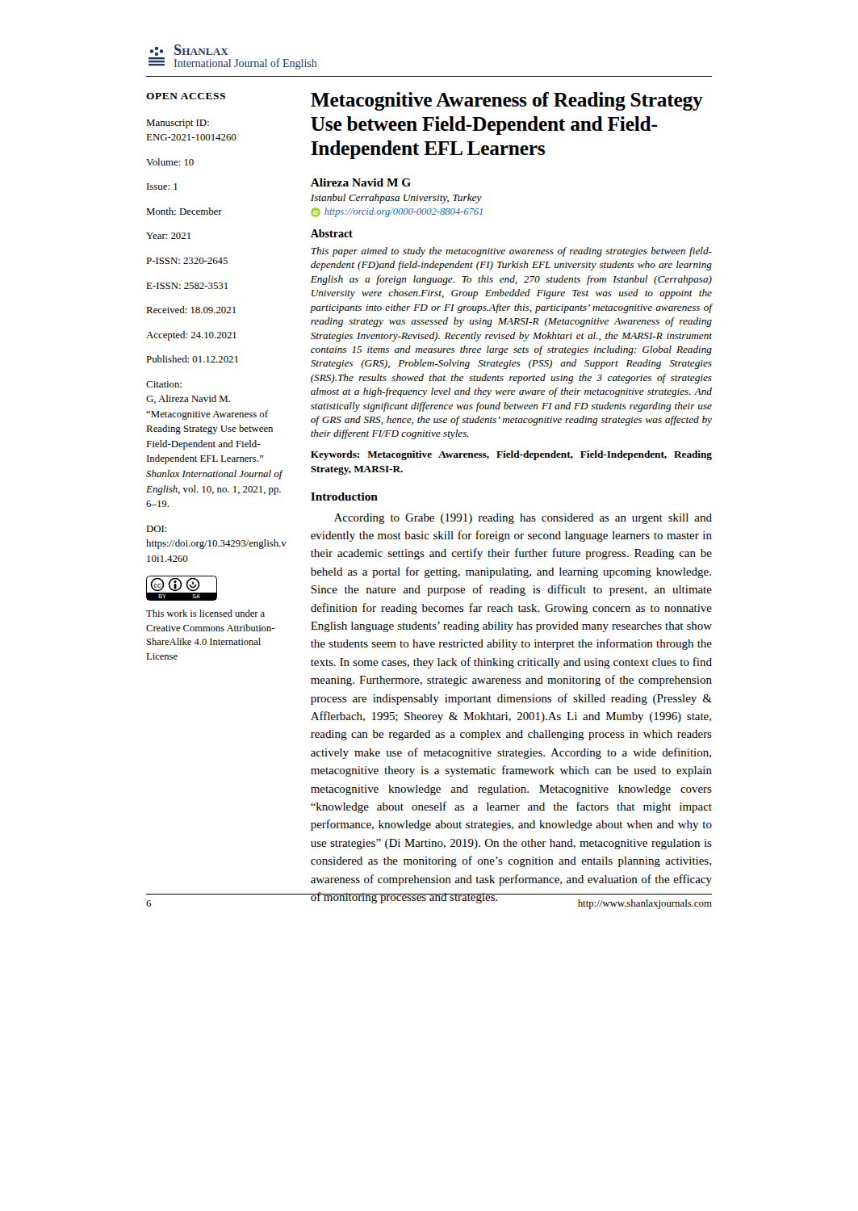Shanlax
International Journal of English
OPEN ACCESS
Manuscript ID:
ENG-2021-10014260
Volume: 10
Issue: 1
Month: December
Year: 2021
P-ISSN: 2320-2645
E-ISSN: 2582-3531
Received: 18.09.2021
Accepted: 24.10.2021
Published: 01.12.2021
Citation:
G, Alireza Navid M. “Metacognitive Awareness of Reading Strategy Use between Field-Dependent and Field-Independent EFL Learners.” Shanlax International Journal of English, vol. 10, no. 1, 2021, pp. 6–19.
DOI:
https://doi.org/10.34293/english.v10i1.4260
cc BY SA
This work is licensed under a Creative Commons Attribution-ShareAlike 4.0 International License
Metacognitive Awareness of Reading Strategy Use between Field-Dependent and Field-Independent EFL Learners
Alireza Navid M G
Istanbul Cerrahpasa University, Turkey
iD https://orcid.org/0000-0002-8804-6761
Abstract
This paper aimed to study the metacognitive awareness of reading strategies between field-dependent (FD)and field-independent (FI) Turkish EFL university students who are learning English as a foreign language. To this end, 270 students from Istanbul (Cerrahpasa) University were chosen.First, Group Embedded Figure Test was used to appoint the participants into either FD or FI groups.After this, participants’ metacognitive awareness of reading strategy was assessed by using MARSI-R (Metacognitive Awareness of reading Strategies Inventory-Revised). Recently revised by Mokhtari et al., the MARSI-R instrument contains 15 items and measures three large sets of strategies including: Global Reading Strategies (GRS), Problem-Solving Strategies (PSS) and Support Reading Strategies (SRS).The results showed that the students reported using the 3 categories of strategies almost at a high-frequency level and they were aware of their metacognitive strategies. And statistically significant difference was found between FI and FD students regarding their use of GRS and SRS, hence, the use of students’ metacognitive reading strategies was affected by their different FI/FD cognitive styles.
Keywords: Metacognitive Awareness, Field-dependent, Field-Independent, Reading Strategy, MARSI-R.
Introduction
According to Grabe (1991) reading has considered as an urgent skill and evidently the most basic skill for foreign or second language learners to master in their academic settings and certify their further future progress. Reading can be beheld as a portal for getting, manipulating, and learning upcoming knowledge. Since the nature and purpose of reading is difficult to present, an ultimate definition for reading becomes far reach task. Growing concern as to nonnative English language students’ reading ability has provided many researches that show the students seem to have restricted ability to interpret the information through the texts. In some cases, they lack of thinking critically and using context clues to find meaning. Furthermore, strategic awareness and monitoring of the comprehension process are indispensably important dimensions of skilled reading (Pressley & Afflerbach, 1995; Sheorey & Mokhtari, 2001).As Li and Mumby (1996) state, reading can be regarded as a complex and challenging process in which readers actively make use of metacognitive strategies. According to a wide definition, metacognitive theory is a systematic framework which can be used to explain metacognitive knowledge and regulation. Metacognitive knowledge covers “knowledge about oneself as a learner and the factors that might impact performance, knowledge about strategies, and knowledge about when and why to use strategies” (Di Martino, 2019). On the other hand, metacognitive regulation is considered as the monitoring of one’s cognition and entails planning activities, awareness of comprehension and task performance, and evaluation of the efficacy of monitoring processes and strategies.
6 http://www.shanlaxjournals.com